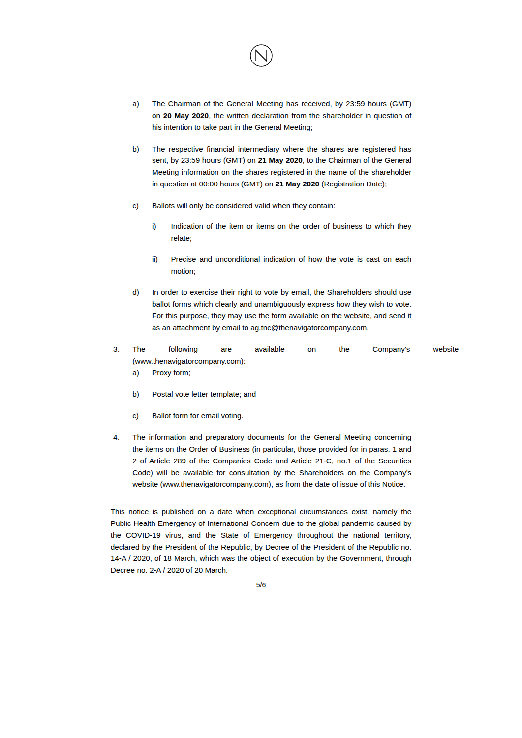The Chairman of the General Meeting has received, by 23:59 hours (GMT) on 20 May 2020, the written declaration from the shareholder in question of his intention to take part in the General Meeting;
The respective financial intermediary where the shares are registered has sent, by 23:59 hours (GMT) on 21 May 2020, to the Chairman of the General Meeting information on the shares registered in the name of the shareholder in question at 00:00 hours (GMT) on 21 May 2020 (Registration Date);
Ballots will only be considered valid when they contain:
Indication of the item or items on the order of business to which they relate;
Precise and unconditional indication of how the vote is cast on each motion;
In order to exercise their right to vote by email, the Shareholders should use ballot forms which clearly and unambiguously express how they wish to vote. For this purpose, they may use the form available on the website, and send it as an attachment by email to ag.tnc@thenavigatorcompany.com.
The following are available on the Company's website (www.thenavigatorcompany.com):
Proxy form;
Postal vote letter template; and
Ballot form for email voting.
The information and preparatory documents for the General Meeting concerning the items on the Order of Business (in particular, those provided for in paras. 1 and 2 of Article 289 of the Companies Code and Article 21-C, no.1 of the Securities Code) will be available for consultation by the Shareholders on the Company's website (www.thenavigatorcompany.com), as from the date of issue of this Notice.
This notice is published on a date when exceptional circumstances exist, namely the Public Health Emergency of International Concern due to the global pandemic caused by the COVID-19 virus, and the State of Emergency throughout the national territory, declared by the President of the Republic, by Decree of the President of the Republic no. 14-A / 2020, of 18 March, which was the object of execution by the Government, through Decree no. 2-A / 2020 of 20 March.
5/6